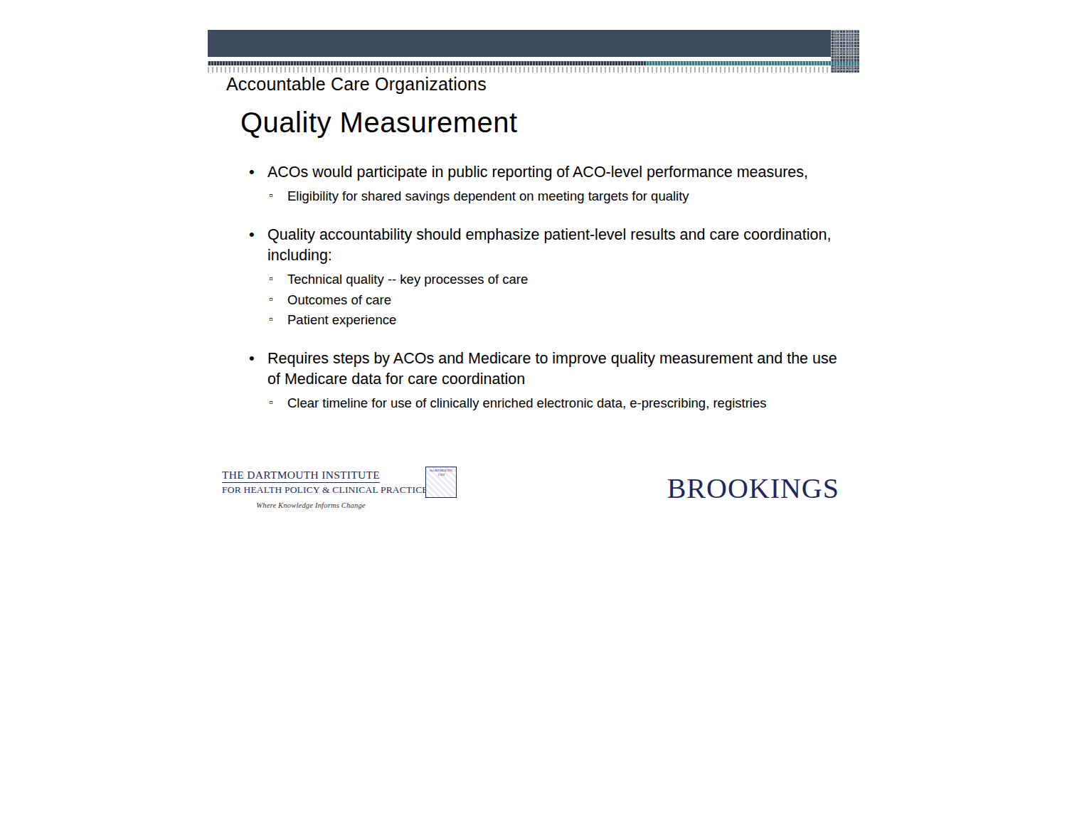Accountable Care Organizations
Quality Measurement
ACOs would participate in public reporting of ACO-level performance measures,
Eligibility for shared savings dependent on meeting targets for quality
Quality accountability should emphasize patient-level results and care coordination, including:
Technical quality -- key processes of care
Outcomes of care
Patient experience
Requires steps by ACOs and Medicare to improve quality measurement and the use of Medicare data for care coordination
Clear timeline for use of clinically enriched electronic data, e-prescribing, registries
The Dartmouth Institute for Health Policy & Clinical Practice Where Knowledge Informs Change
DARTMOUTH
1769
BROOKINGS